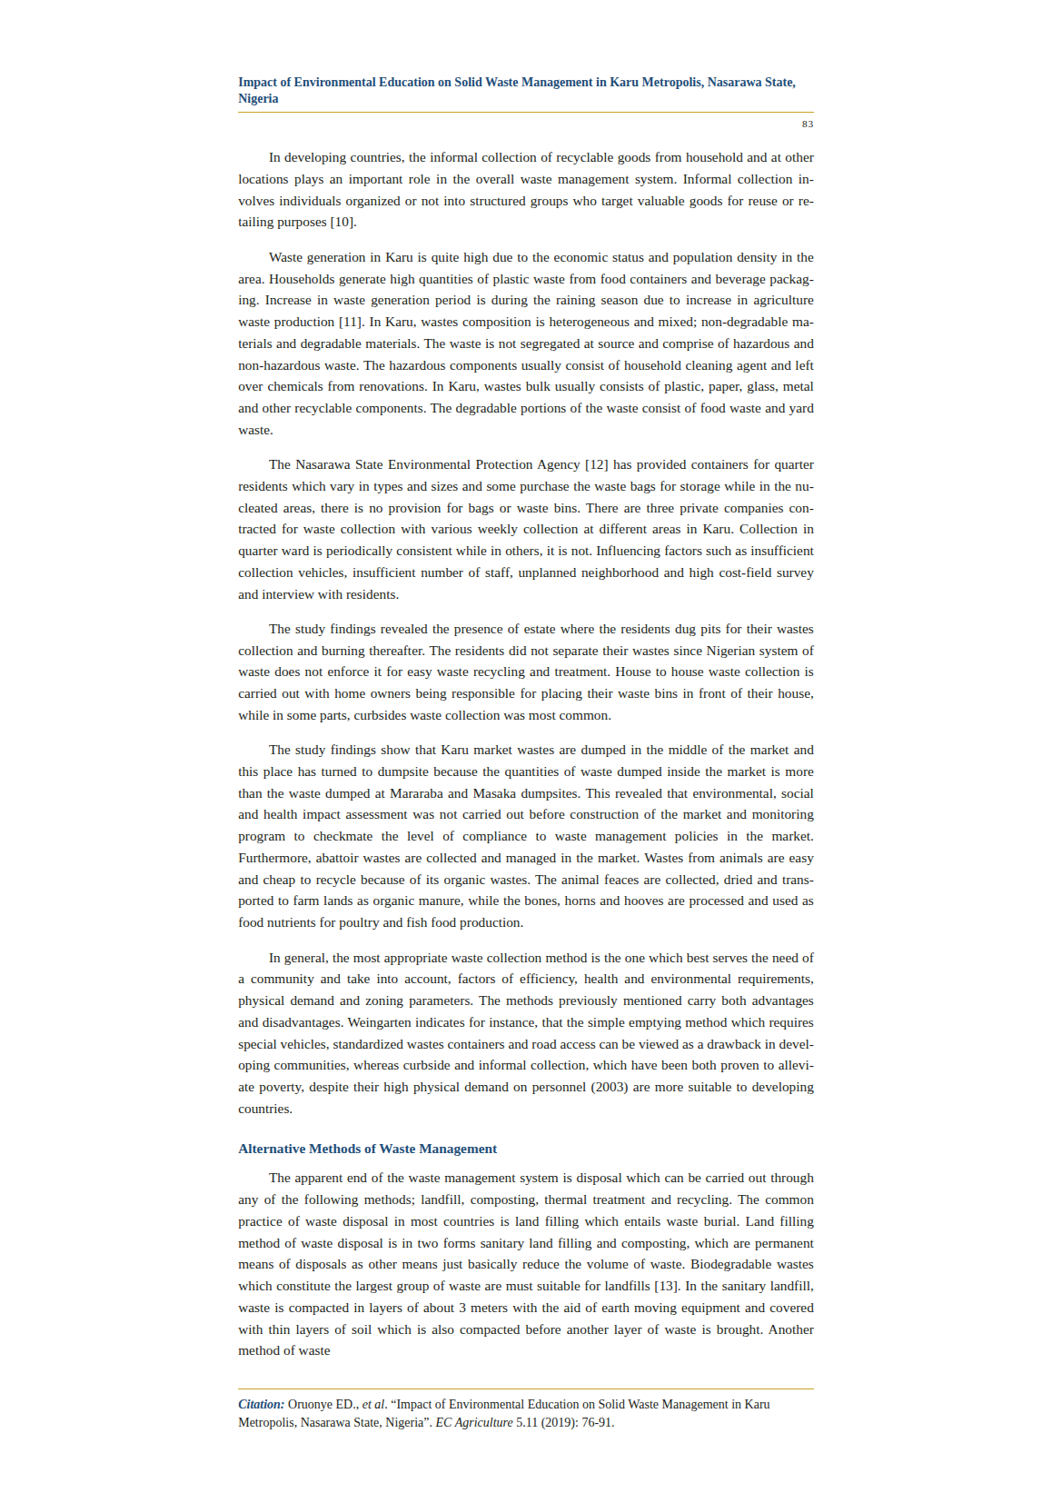Impact of Environmental Education on Solid Waste Management in Karu Metropolis, Nasarawa State, Nigeria
83
In developing countries, the informal collection of recyclable goods from household and at other locations plays an important role in the overall waste management system. Informal collection involves individuals organized or not into structured groups who target valuable goods for reuse or retailing purposes [10].
Waste generation in Karu is quite high due to the economic status and population density in the area. Households generate high quantities of plastic waste from food containers and beverage packaging. Increase in waste generation period is during the raining season due to increase in agriculture waste production [11]. In Karu, wastes composition is heterogeneous and mixed; non-degradable materials and degradable materials. The waste is not segregated at source and comprise of hazardous and non-hazardous waste. The hazardous components usually consist of household cleaning agent and left over chemicals from renovations. In Karu, wastes bulk usually consists of plastic, paper, glass, metal and other recyclable components. The degradable portions of the waste consist of food waste and yard waste.
The Nasarawa State Environmental Protection Agency [12] has provided containers for quarter residents which vary in types and sizes and some purchase the waste bags for storage while in the nucleated areas, there is no provision for bags or waste bins. There are three private companies contracted for waste collection with various weekly collection at different areas in Karu. Collection in quarter ward is periodically consistent while in others, it is not. Influencing factors such as insufficient collection vehicles, insufficient number of staff, unplanned neighborhood and high cost-field survey and interview with residents.
The study findings revealed the presence of estate where the residents dug pits for their wastes collection and burning thereafter. The residents did not separate their wastes since Nigerian system of waste does not enforce it for easy waste recycling and treatment. House to house waste collection is carried out with home owners being responsible for placing their waste bins in front of their house, while in some parts, curbsides waste collection was most common.
The study findings show that Karu market wastes are dumped in the middle of the market and this place has turned to dumpsite because the quantities of waste dumped inside the market is more than the waste dumped at Mararaba and Masaka dumpsites. This revealed that environmental, social and health impact assessment was not carried out before construction of the market and monitoring program to checkmate the level of compliance to waste management policies in the market. Furthermore, abattoir wastes are collected and managed in the market. Wastes from animals are easy and cheap to recycle because of its organic wastes. The animal feaces are collected, dried and transported to farm lands as organic manure, while the bones, horns and hooves are processed and used as food nutrients for poultry and fish food production.
In general, the most appropriate waste collection method is the one which best serves the need of a community and take into account, factors of efficiency, health and environmental requirements, physical demand and zoning parameters. The methods previously mentioned carry both advantages and disadvantages. Weingarten indicates for instance, that the simple emptying method which requires special vehicles, standardized wastes containers and road access can be viewed as a drawback in developing communities, whereas curbside and informal collection, which have been both proven to alleviate poverty, despite their high physical demand on personnel (2003) are more suitable to developing countries.
Alternative Methods of Waste Management
The apparent end of the waste management system is disposal which can be carried out through any of the following methods; landfill, composting, thermal treatment and recycling. The common practice of waste disposal in most countries is land filling which entails waste burial. Land filling method of waste disposal is in two forms sanitary land filling and composting, which are permanent means of disposals as other means just basically reduce the volume of waste. Biodegradable wastes which constitute the largest group of waste are must suitable for landfills [13]. In the sanitary landfill, waste is compacted in layers of about 3 meters with the aid of earth moving equipment and covered with thin layers of soil which is also compacted before another layer of waste is brought. Another method of waste
Citation: Oruonye ED., et al. “Impact of Environmental Education on Solid Waste Management in Karu Metropolis, Nasarawa State, Nigeria”. EC Agriculture 5.11 (2019): 76-91.